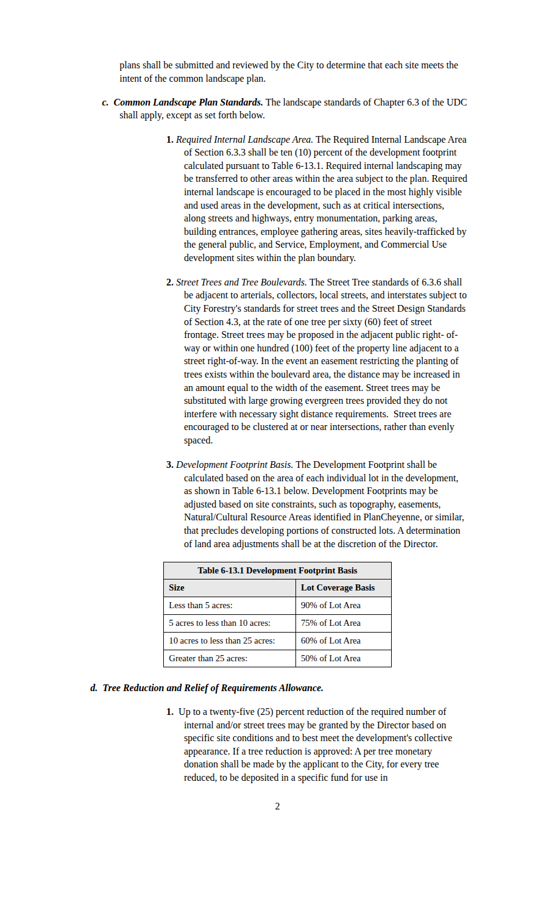plans shall be submitted and reviewed by the City to determine that each site meets the intent of the common landscape plan.
c. Common Landscape Plan Standards. The landscape standards of Chapter 6.3 of the UDC shall apply, except as set forth below.
1. Required Internal Landscape Area. The Required Internal Landscape Area of Section 6.3.3 shall be ten (10) percent of the development footprint calculated pursuant to Table 6-13.1. Required internal landscaping may be transferred to other areas within the area subject to the plan. Required internal landscape is encouraged to be placed in the most highly visible and used areas in the development, such as at critical intersections, along streets and highways, entry monumentation, parking areas, building entrances, employee gathering areas, sites heavily-trafficked by the general public, and Service, Employment, and Commercial Use development sites within the plan boundary.
2. Street Trees and Tree Boulevards. The Street Tree standards of 6.3.6 shall be adjacent to arterials, collectors, local streets, and interstates subject to City Forestry's standards for street trees and the Street Design Standards of Section 4.3, at the rate of one tree per sixty (60) feet of street frontage. Street trees may be proposed in the adjacent public right- of-way or within one hundred (100) feet of the property line adjacent to a street right-of-way. In the event an easement restricting the planting of trees exists within the boulevard area, the distance may be increased in an amount equal to the width of the easement. Street trees may be substituted with large growing evergreen trees provided they do not interfere with necessary sight distance requirements. Street trees are encouraged to be clustered at or near intersections, rather than evenly spaced.
3. Development Footprint Basis. The Development Footprint shall be calculated based on the area of each individual lot in the development, as shown in Table 6-13.1 below. Development Footprints may be adjusted based on site constraints, such as topography, easements, Natural/Cultural Resource Areas identified in PlanCheyenne, or similar, that precludes developing portions of constructed lots. A determination of land area adjustments shall be at the discretion of the Director.
Table 6-13.1 Development Footprint Basis
| Size | Lot Coverage Basis |
| --- | --- |
| Less than 5 acres: | 90% of Lot Area |
| 5 acres to less than 10 acres: | 75% of Lot Area |
| 10 acres to less than 25 acres: | 60% of Lot Area |
| Greater than 25 acres: | 50% of Lot Area |
d. Tree Reduction and Relief of Requirements Allowance.
1. Up to a twenty-five (25) percent reduction of the required number of internal and/or street trees may be granted by the Director based on specific site conditions and to best meet the development's collective appearance. If a tree reduction is approved: A per tree monetary donation shall be made by the applicant to the City, for every tree reduced, to be deposited in a specific fund for use in
2